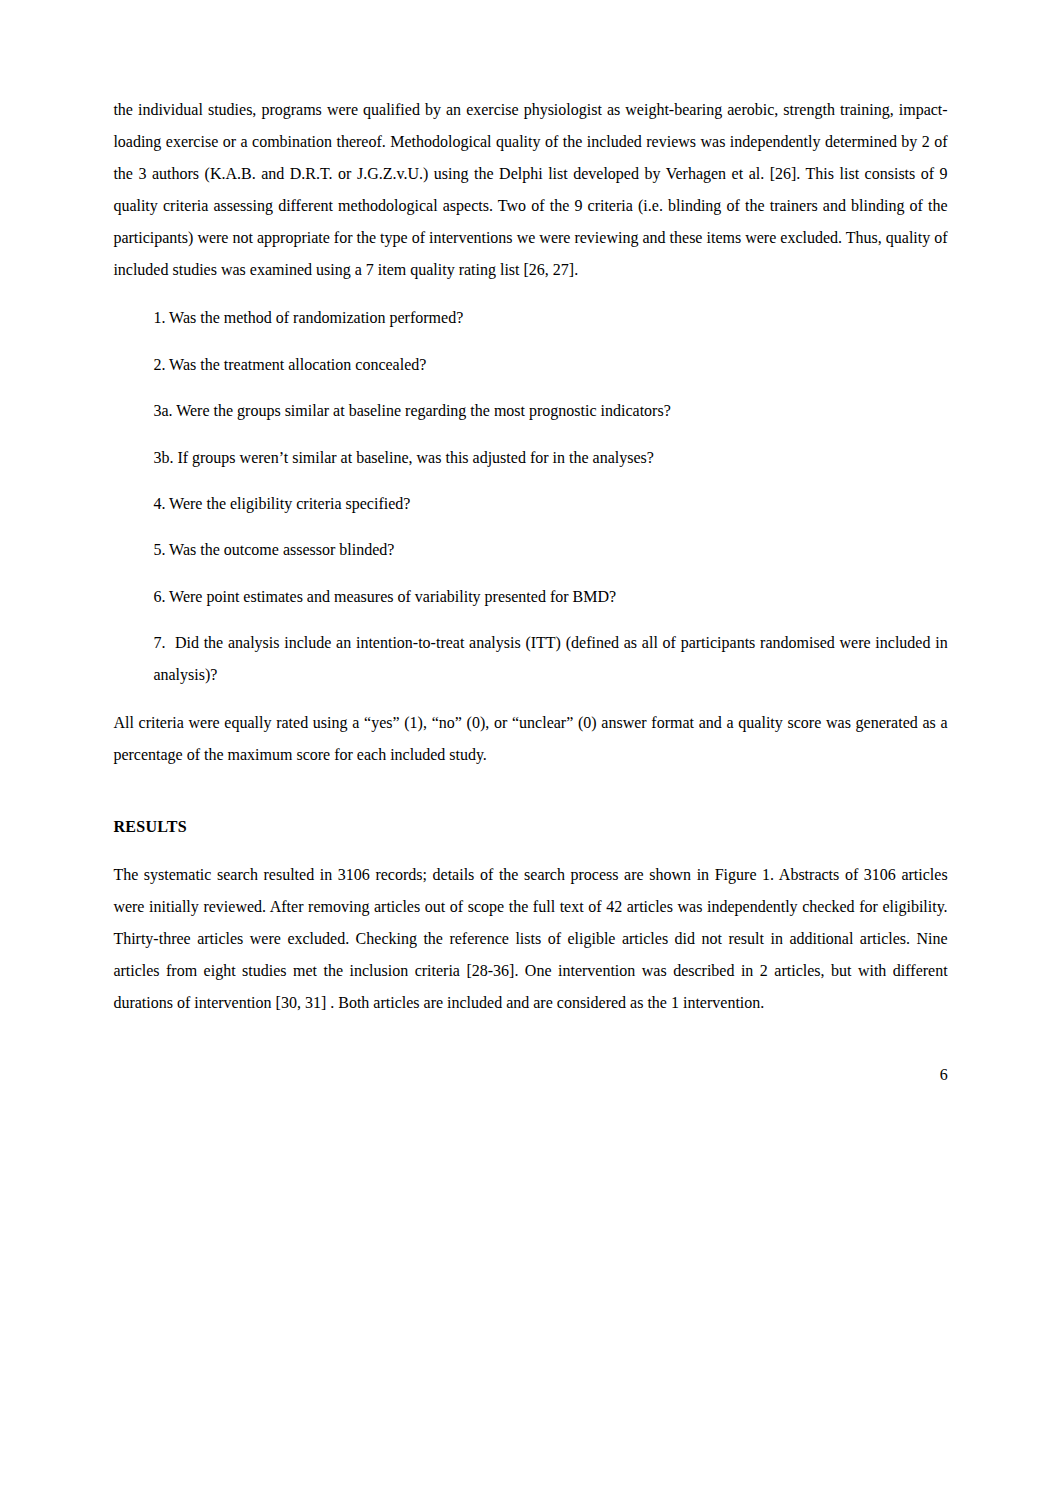the individual studies, programs were qualified by an exercise physiologist as weight-bearing aerobic, strength training, impact-loading exercise or a combination thereof. Methodological quality of the included reviews was independently determined by 2 of the 3 authors (K.A.B. and D.R.T. or J.G.Z.v.U.) using the Delphi list developed by Verhagen et al. [26]. This list consists of 9 quality criteria assessing different methodological aspects. Two of the 9 criteria (i.e. blinding of the trainers and blinding of the participants) were not appropriate for the type of interventions we were reviewing and these items were excluded. Thus, quality of included studies was examined using a 7 item quality rating list [26, 27].
1. Was the method of randomization performed?
2. Was the treatment allocation concealed?
3a. Were the groups similar at baseline regarding the most prognostic indicators?
3b. If groups weren’t similar at baseline, was this adjusted for in the analyses?
4. Were the eligibility criteria specified?
5. Was the outcome assessor blinded?
6. Were point estimates and measures of variability presented for BMD?
7. Did the analysis include an intention-to-treat analysis (ITT) (defined as all of participants randomised were included in analysis)?
All criteria were equally rated using a “yes” (1), “no” (0), or “unclear” (0) answer format and a quality score was generated as a percentage of the maximum score for each included study.
RESULTS
The systematic search resulted in 3106 records; details of the search process are shown in Figure 1. Abstracts of 3106 articles were initially reviewed. After removing articles out of scope the full text of 42 articles was independently checked for eligibility. Thirty-three articles were excluded. Checking the reference lists of eligible articles did not result in additional articles. Nine articles from eight studies met the inclusion criteria [28-36]. One intervention was described in 2 articles, but with different durations of intervention [30, 31] . Both articles are included and are considered as the 1 intervention.
6